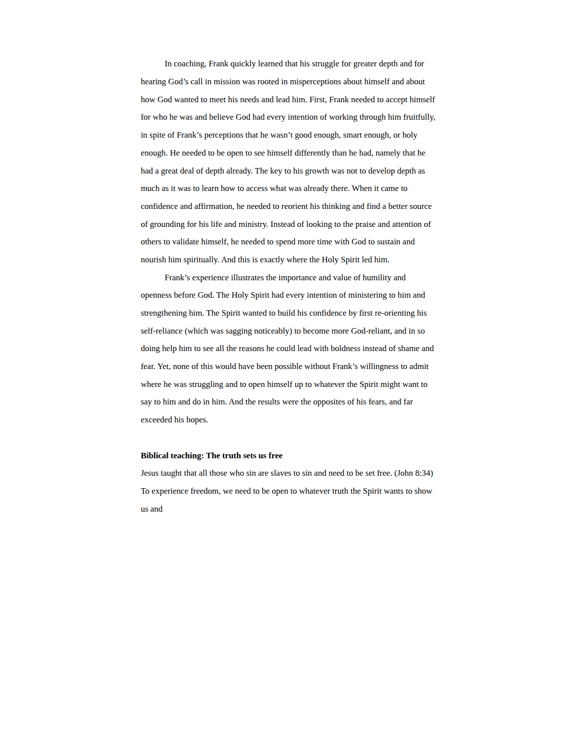In coaching, Frank quickly learned that his struggle for greater depth and for hearing God’s call in mission was rooted in misperceptions about himself and about how God wanted to meet his needs and lead him. First, Frank needed to accept himself for who he was and believe God had every intention of working through him fruitfully, in spite of Frank’s perceptions that he wasn’t good enough, smart enough, or holy enough. He needed to be open to see himself differently than he had, namely that he had a great deal of depth already. The key to his growth was not to develop depth as much as it was to learn how to access what was already there. When it came to confidence and affirmation, he needed to reorient his thinking and find a better source of grounding for his life and ministry. Instead of looking to the praise and attention of others to validate himself, he needed to spend more time with God to sustain and nourish him spiritually. And this is exactly where the Holy Spirit led him.
Frank’s experience illustrates the importance and value of humility and openness before God. The Holy Spirit had every intention of ministering to him and strengthening him. The Spirit wanted to build his confidence by first re-orienting his self-reliance (which was sagging noticeably) to become more God-reliant, and in so doing help him to see all the reasons he could lead with boldness instead of shame and fear. Yet, none of this would have been possible without Frank’s willingness to admit where he was struggling and to open himself up to whatever the Spirit might want to say to him and do in him. And the results were the opposites of his fears, and far exceeded his hopes.
Biblical teaching: The truth sets us free
Jesus taught that all those who sin are slaves to sin and need to be set free. (John 8:34) To experience freedom, we need to be open to whatever truth the Spirit wants to show us and